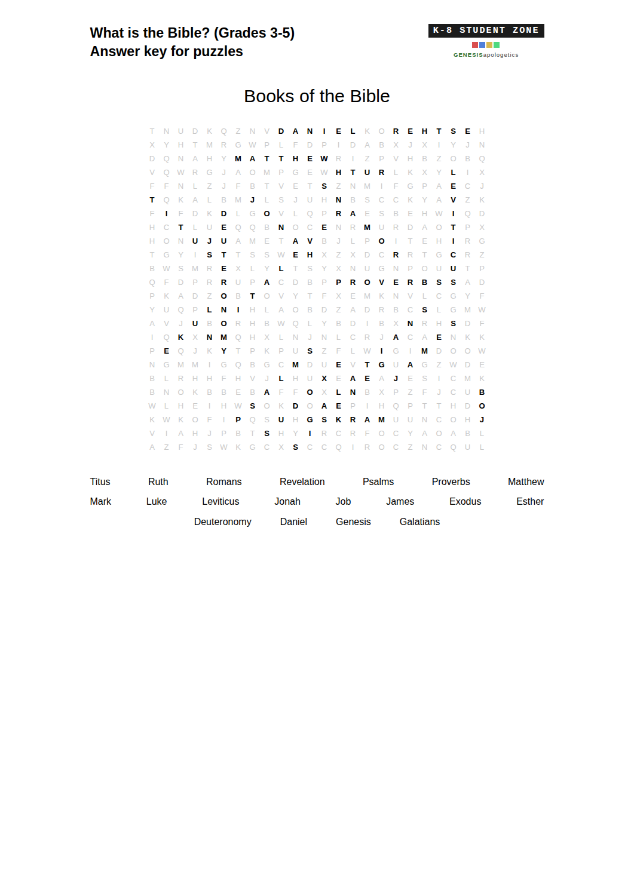What is the Bible? (Grades 3-5)
Answer key for puzzles
K-8 STUDENT ZONE
GENESISapologetics
Books of the Bible
| T | N | U | D | K | Q | Z | N | V | D | A | N | I | E | L | K | O | R | E | H | T | S | E | H |
| X | Y | H | T | M | R | G | W | P | L | F | D | P | I | D | A | B | X | J | X | I | Y | J | N |
| D | Q | N | A | H | Y | M | A | T | T | H | E | W | R | I | Z | P | V | H | B | Z | O | B | Q |
| V | Q | W | R | G | J | A | O | M | P | G | E | W | H | T | U | R | L | K | X | Y | L | I | X |
| F | F | N | L | Z | J | F | B | T | V | E | T | S | Z | N | M | I | F | G | P | A | E | C | J |
| T | Q | K | A | L | B | M | J | L | S | J | U | H | N | B | S | C | C | K | Y | A | V | Z | K |
| F | I | F | D | K | D | L | G | O | V | L | Q | P | R | A | E | S | B | E | H | W | I | Q | D |
| H | C | T | L | U | E | Q | Q | B | N | O | C | E | N | R | M | U | R | D | A | O | T | P | X |
| H | O | N | U | J | U | A | M | E | T | A | V | B | J | L | P | O | I | T | E | H | I | R | G |
| T | G | Y | I | S | T | T | S | S | W | E | H | X | Z | X | D | C | R | R | T | G | C | R | Z |
| B | W | S | M | R | E | X | L | Y | L | T | S | Y | X | N | U | G | N | P | O | U | U | T | P |
| Q | F | D | P | R | R | U | P | A | C | D | B | P | P | R | O | V | E | R | B | S | S | A | D |
| P | K | A | D | Z | O | B | T | O | V | Y | T | F | X | E | M | K | N | V | L | C | G | Y | F |
| Y | U | Q | P | L | N | I | H | L | A | O | B | D | Z | A | D | R | B | C | S | L | G | M | W |
| A | V | J | U | B | O | R | H | B | W | Q | L | Y | B | D | I | B | X | N | R | H | S | D | F |
| I | Q | K | X | N | M | Q | H | X | L | N | J | N | L | C | R | J | A | C | A | E | N | K | K |
| P | E | Q | J | K | Y | T | P | K | P | U | S | Z | F | L | W | I | G | I | M | D | O | O | W |
| N | G | M | M | I | G | Q | B | G | C | M | D | U | E | V | T | G | U | A | G | Z | W | D | E |
| B | L | R | H | H | F | H | V | J | L | H | U | X | E | A | E | A | J | E | S | I | C | M | K |
| B | N | O | K | B | B | E | B | A | F | F | O | X | L | N | B | X | P | Z | F | J | C | U | B |
| W | L | H | E | I | H | W | S | O | K | D | O | A | E | P | I | H | Q | P | T | T | H | D | O |
| K | W | K | O | F | I | P | Q | S | U | H | G | S | K | R | A | M | U | U | N | C | O | H | J |
| V | I | A | H | J | P | B | T | S | H | Y | I | R | C | R | F | O | C | Y | A | O | A | B | L |
| A | Z | F | J | S | W | K | G | C | X | S | C | C | Q | I | R | O | C | Z | N | C | Q | U | L |
Titus Ruth Romans Revelation Psalms Proverbs Matthew
Mark Luke Leviticus Jonah Job James Exodus Esther
Deuteronomy Daniel Genesis Galatians